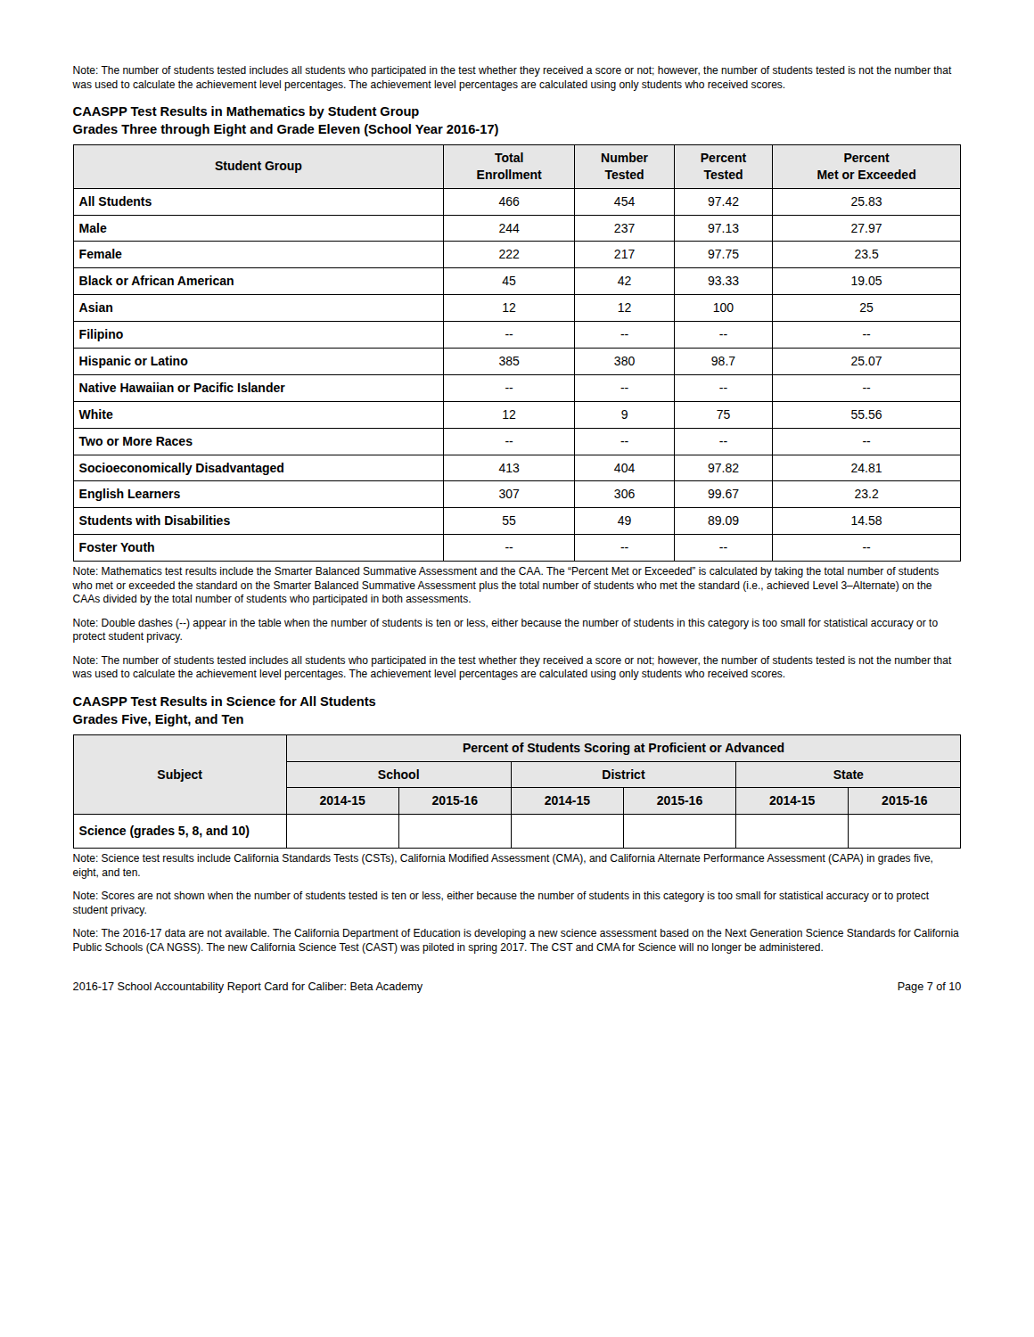Note: The number of students tested includes all students who participated in the test whether they received a score or not; however, the number of students tested is not the number that was used to calculate the achievement level percentages. The achievement level percentages are calculated using only students who received scores.
CAASPP Test Results in Mathematics by Student Group
Grades Three through Eight and Grade Eleven (School Year 2016-17)
| Student Group | Total Enrollment | Number Tested | Percent Tested | Percent Met or Exceeded |
| --- | --- | --- | --- | --- |
| All Students | 466 | 454 | 97.42 | 25.83 |
| Male | 244 | 237 | 97.13 | 27.97 |
| Female | 222 | 217 | 97.75 | 23.5 |
| Black or African American | 45 | 42 | 93.33 | 19.05 |
| Asian | 12 | 12 | 100 | 25 |
| Filipino | -- | -- | -- | -- |
| Hispanic or Latino | 385 | 380 | 98.7 | 25.07 |
| Native Hawaiian or Pacific Islander | -- | -- | -- | -- |
| White | 12 | 9 | 75 | 55.56 |
| Two or More Races | -- | -- | -- | -- |
| Socioeconomically Disadvantaged | 413 | 404 | 97.82 | 24.81 |
| English Learners | 307 | 306 | 99.67 | 23.2 |
| Students with Disabilities | 55 | 49 | 89.09 | 14.58 |
| Foster Youth | -- | -- | -- | -- |
Note: Mathematics test results include the Smarter Balanced Summative Assessment and the CAA. The “Percent Met or Exceeded” is calculated by taking the total number of students who met or exceeded the standard on the Smarter Balanced Summative Assessment plus the total number of students who met the standard (i.e., achieved Level 3–Alternate) on the CAAs divided by the total number of students who participated in both assessments.
Note: Double dashes (--) appear in the table when the number of students is ten or less, either because the number of students in this category is too small for statistical accuracy or to protect student privacy.
Note: The number of students tested includes all students who participated in the test whether they received a score or not; however, the number of students tested is not the number that was used to calculate the achievement level percentages. The achievement level percentages are calculated using only students who received scores.
CAASPP Test Results in Science for All Students
Grades Five, Eight, and Ten
| Subject | Percent of Students Scoring at Proficient or Advanced |
| --- | --- |
| School | District | State |
| 2014-15 | 2015-16 | 2014-15 | 2015-16 | 2014-15 | 2015-16 |
| Science (grades 5, 8, and 10) | | | | | | |
Note: Science test results include California Standards Tests (CSTs), California Modified Assessment (CMA), and California Alternate Performance Assessment (CAPA) in grades five, eight, and ten.
Note: Scores are not shown when the number of students tested is ten or less, either because the number of students in this category is too small for statistical accuracy or to protect student privacy.
Note: The 2016-17 data are not available. The California Department of Education is developing a new science assessment based on the Next Generation Science Standards for California Public Schools (CA NGSS). The new California Science Test (CAST) was piloted in spring 2017. The CST and CMA for Science will no longer be administered.
2016-17 School Accountability Report Card for Caliber: Beta Academy Page 7 of 10